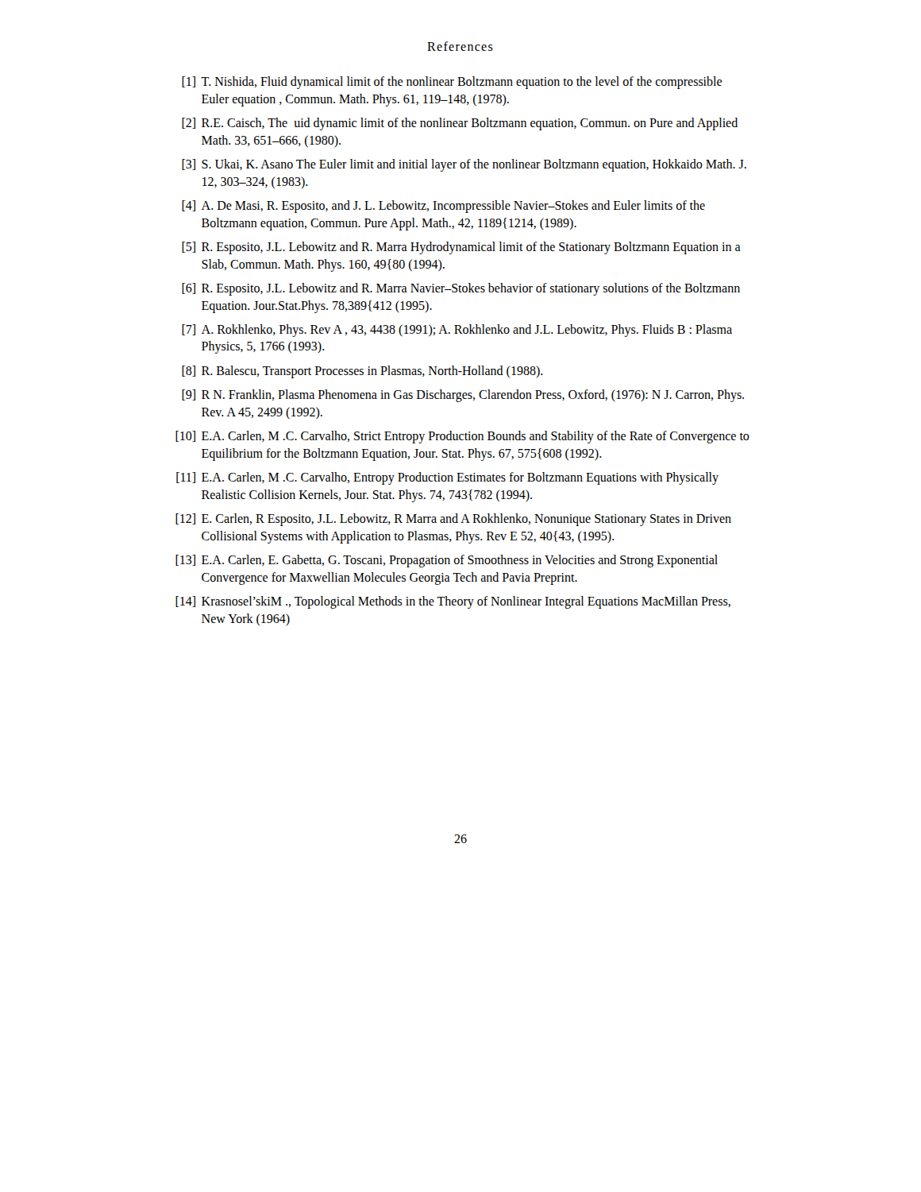References
[1] T. Nishida, Fluid dynamical limit of the nonlinear Boltzmann equation to the level of the compressible Euler equation , Commun. Math. Phys. 61, 119–148, (1978).
[2] R.E. Caisch, The uid dynamic limit of the nonlinear Boltzmann equation, Commun. on Pure and Applied Math. 33, 651–666, (1980).
[3] S. Ukai, K. Asano The Euler limit and initial layer of the nonlinear Boltzmann equation, Hokkaido Math. J. 12, 303–324, (1983).
[4] A. De Masi, R. Esposito, and J. L. Lebowitz, Incompressible Navier–Stokes and Euler limits of the Boltzmann equation, Commun. Pure Appl. Math., 42, 1189{1214, (1989).
[5] R. Esposito, J.L. Lebowitz and R. Marra Hydrodynamical limit of the Stationary Boltzmann Equation in a Slab, Commun. Math. Phys. 160, 49{80 (1994).
[6] R. Esposito, J.L. Lebowitz and R. Marra Navier–Stokes behavior of stationary solutions of the Boltzmann Equation. Jour.Stat.Phys. 78,389{412 (1995).
[7] A. Rokhlenko, Phys. Rev A , 43, 4438 (1991); A. Rokhlenko and J.L. Lebowitz, Phys. Fluids B : Plasma Physics, 5, 1766 (1993).
[8] R. Balescu, Transport Processes in Plasmas, North-Holland (1988).
[9] R N. Franklin, Plasma Phenomena in Gas Discharges, Clarendon Press, Oxford, (1976): N J. Carron, Phys. Rev. A 45, 2499 (1992).
[10] E.A. Carlen, M .C. Carvalho, Strict Entropy Production Bounds and Stability of the Rate of Convergence to Equilibrium for the Boltzmann Equation, Jour. Stat. Phys. 67, 575{608 (1992).
[11] E.A. Carlen, M .C. Carvalho, Entropy Production Estimates for Boltzmann Equations with Physically Realistic Collision Kernels, Jour. Stat. Phys. 74, 743{782 (1994).
[12] E. Carlen, R Esposito, J.L. Lebowitz, R Marra and A Rokhlenko, Nonunique Stationary States in Driven Collisional Systems with Application to Plasmas, Phys. Rev E 52, 40{43, (1995).
[13] E.A. Carlen, E. Gabetta, G. Toscani, Propagation of Smoothness in Velocities and Strong Exponential Convergence for Maxwellian Molecules Georgia Tech and Pavia Preprint.
[14] Krasnosel’skiM ., Topological Methods in the Theory of Nonlinear Integral Equations MacMillan Press, New York (1964)
26